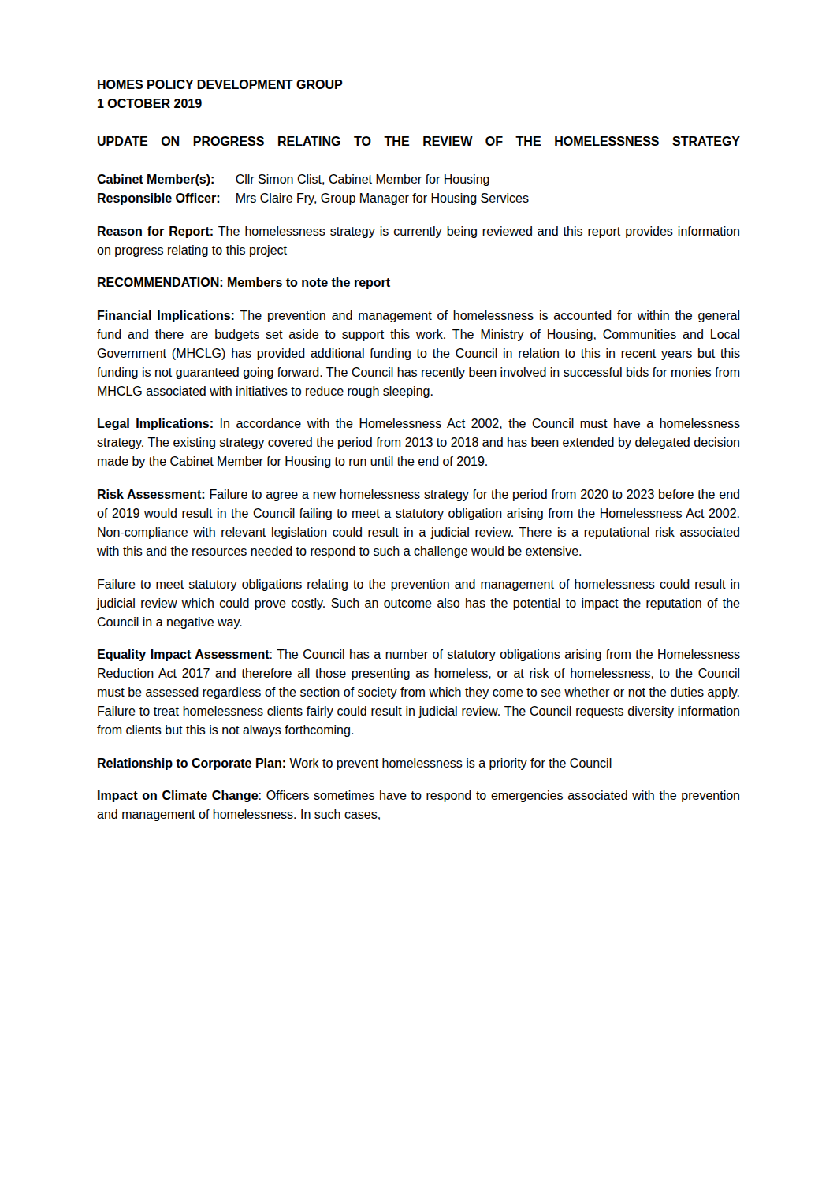HOMES POLICY DEVELOPMENT GROUP
1 OCTOBER 2019
UPDATE ON PROGRESS RELATING TO THE REVIEW OF THE HOMELESSNESS STRATEGY
| Cabinet Member(s): | Cllr Simon Clist, Cabinet Member for Housing |
| Responsible Officer: | Mrs Claire Fry, Group Manager for Housing Services |
Reason for Report: The homelessness strategy is currently being reviewed and this report provides information on progress relating to this project
RECOMMENDATION: Members to note the report
Financial Implications: The prevention and management of homelessness is accounted for within the general fund and there are budgets set aside to support this work. The Ministry of Housing, Communities and Local Government (MHCLG) has provided additional funding to the Council in relation to this in recent years but this funding is not guaranteed going forward. The Council has recently been involved in successful bids for monies from MHCLG associated with initiatives to reduce rough sleeping.
Legal Implications: In accordance with the Homelessness Act 2002, the Council must have a homelessness strategy. The existing strategy covered the period from 2013 to 2018 and has been extended by delegated decision made by the Cabinet Member for Housing to run until the end of 2019.
Risk Assessment: Failure to agree a new homelessness strategy for the period from 2020 to 2023 before the end of 2019 would result in the Council failing to meet a statutory obligation arising from the Homelessness Act 2002. Non-compliance with relevant legislation could result in a judicial review. There is a reputational risk associated with this and the resources needed to respond to such a challenge would be extensive.
Failure to meet statutory obligations relating to the prevention and management of homelessness could result in judicial review which could prove costly. Such an outcome also has the potential to impact the reputation of the Council in a negative way.
Equality Impact Assessment: The Council has a number of statutory obligations arising from the Homelessness Reduction Act 2017 and therefore all those presenting as homeless, or at risk of homelessness, to the Council must be assessed regardless of the section of society from which they come to see whether or not the duties apply. Failure to treat homelessness clients fairly could result in judicial review. The Council requests diversity information from clients but this is not always forthcoming.
Relationship to Corporate Plan: Work to prevent homelessness is a priority for the Council
Impact on Climate Change: Officers sometimes have to respond to emergencies associated with the prevention and management of homelessness. In such cases,